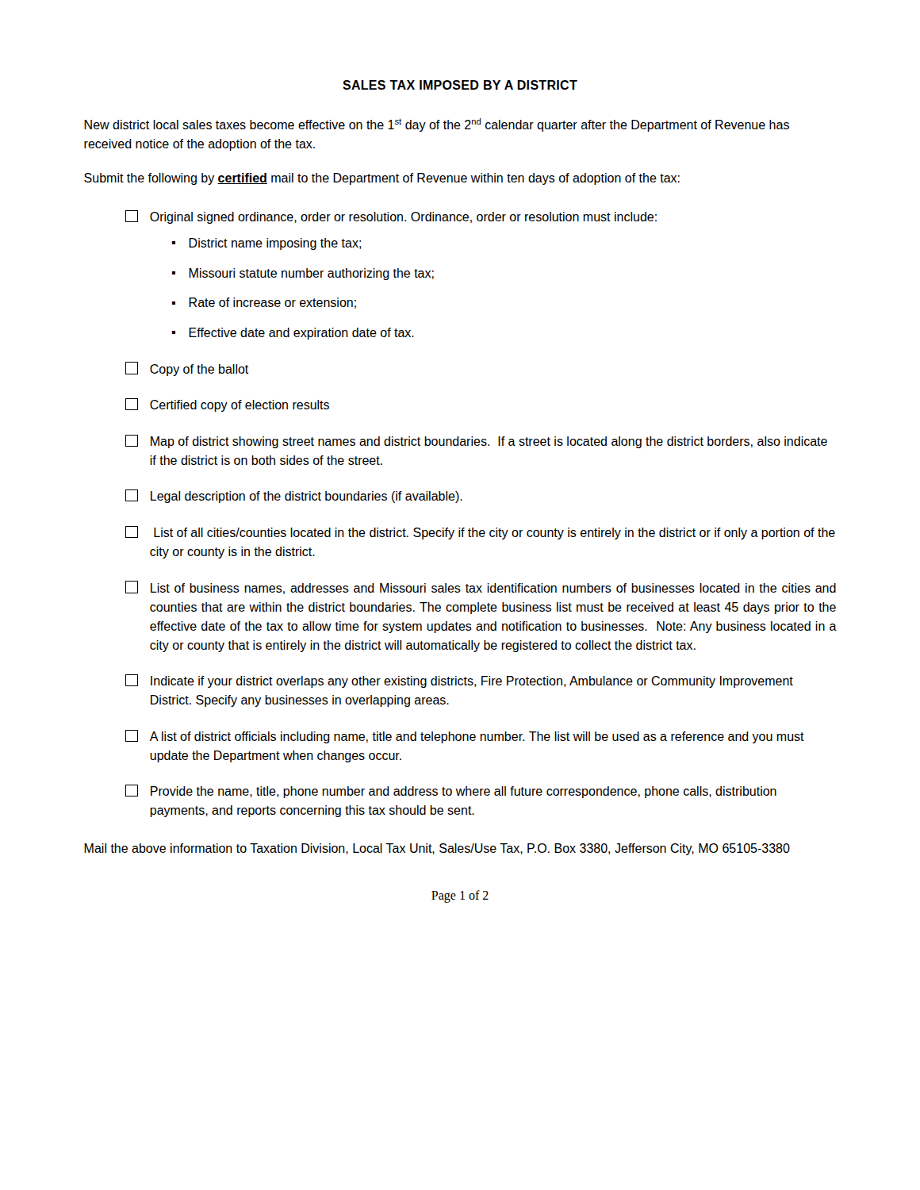SALES TAX IMPOSED BY A DISTRICT
New district local sales taxes become effective on the 1st day of the 2nd calendar quarter after the Department of Revenue has received notice of the adoption of the tax.
Submit the following by certified mail to the Department of Revenue within ten days of adoption of the tax:
Original signed ordinance, order or resolution. Ordinance, order or resolution must include:
District name imposing the tax;
Missouri statute number authorizing the tax;
Rate of increase or extension;
Effective date and expiration date of tax.
Copy of the ballot
Certified copy of election results
Map of district showing street names and district boundaries. If a street is located along the district borders, also indicate if the district is on both sides of the street.
Legal description of the district boundaries (if available).
List of all cities/counties located in the district. Specify if the city or county is entirely in the district or if only a portion of the city or county is in the district.
List of business names, addresses and Missouri sales tax identification numbers of businesses located in the cities and counties that are within the district boundaries. The complete business list must be received at least 45 days prior to the effective date of the tax to allow time for system updates and notification to businesses. Note: Any business located in a city or county that is entirely in the district will automatically be registered to collect the district tax.
Indicate if your district overlaps any other existing districts, Fire Protection, Ambulance or Community Improvement District. Specify any businesses in overlapping areas.
A list of district officials including name, title and telephone number. The list will be used as a reference and you must update the Department when changes occur.
Provide the name, title, phone number and address to where all future correspondence, phone calls, distribution payments, and reports concerning this tax should be sent.
Mail the above information to Taxation Division, Local Tax Unit, Sales/Use Tax, P.O. Box 3380, Jefferson City, MO 65105-3380
Page 1 of 2